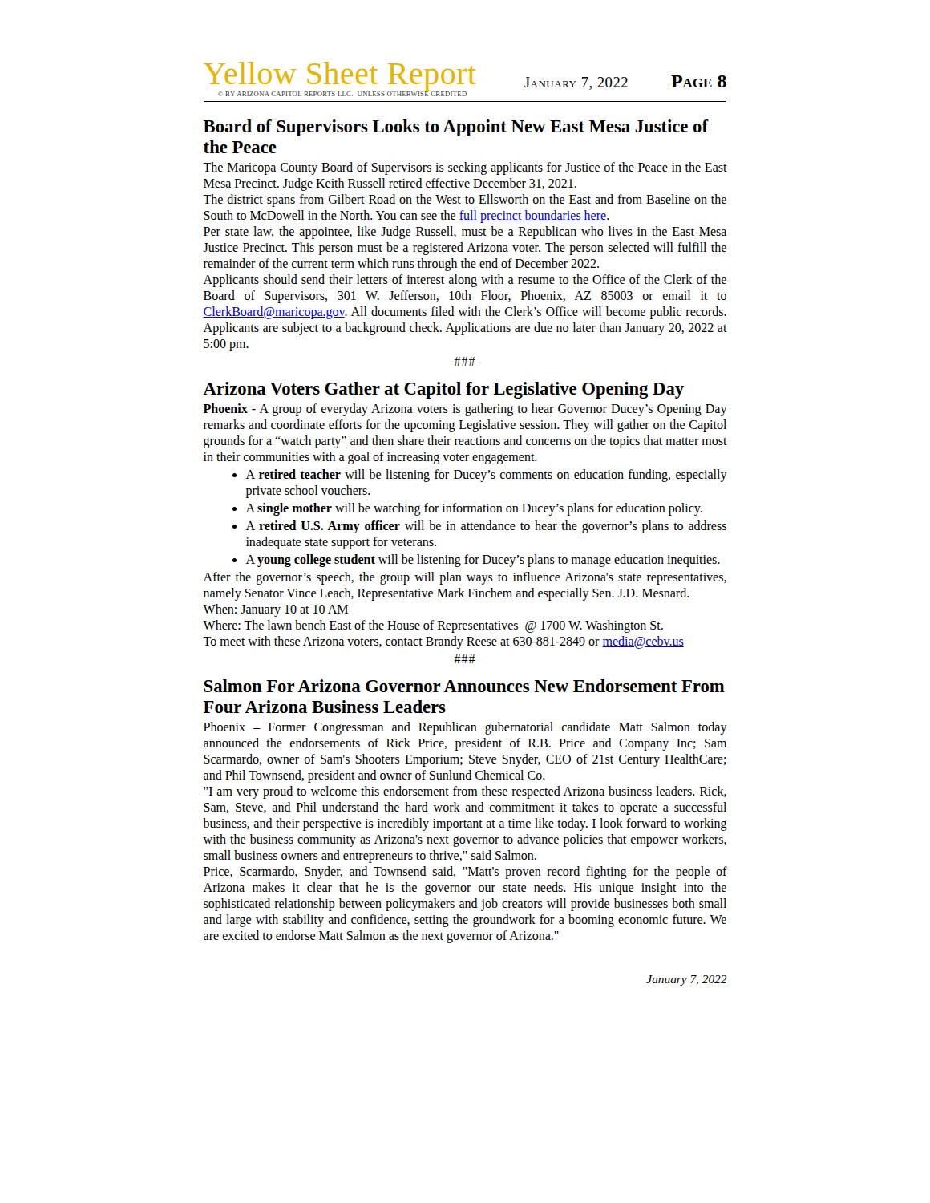Yellow Sheet Report
© by Arizona Capitol Reports LLC. Unless otherwise credited
January 7, 2022 Page 8
Board of Supervisors Looks to Appoint New East Mesa Justice of the Peace
The Maricopa County Board of Supervisors is seeking applicants for Justice of the Peace in the East Mesa Precinct. Judge Keith Russell retired effective December 31, 2021.
The district spans from Gilbert Road on the West to Ellsworth on the East and from Baseline on the South to McDowell in the North. You can see the full precinct boundaries here.
Per state law, the appointee, like Judge Russell, must be a Republican who lives in the East Mesa Justice Precinct. This person must be a registered Arizona voter. The person selected will fulfill the remainder of the current term which runs through the end of December 2022.
Applicants should send their letters of interest along with a resume to the Office of the Clerk of the Board of Supervisors, 301 W. Jefferson, 10th Floor, Phoenix, AZ 85003 or email it to ClerkBoard@maricopa.gov. All documents filed with the Clerk’s Office will become public records. Applicants are subject to a background check. Applications are due no later than January 20, 2022 at 5:00 pm.
###
Arizona Voters Gather at Capitol for Legislative Opening Day
Phoenix - A group of everyday Arizona voters is gathering to hear Governor Ducey’s Opening Day remarks and coordinate efforts for the upcoming Legislative session. They will gather on the Capitol grounds for a “watch party” and then share their reactions and concerns on the topics that matter most in their communities with a goal of increasing voter engagement.
A retired teacher will be listening for Ducey’s comments on education funding, especially private school vouchers.
A single mother will be watching for information on Ducey’s plans for education policy.
A retired U.S. Army officer will be in attendance to hear the governor’s plans to address inadequate state support for veterans.
A young college student will be listening for Ducey’s plans to manage education inequities.
After the governor’s speech, the group will plan ways to influence Arizona's state representatives, namely Senator Vince Leach, Representative Mark Finchem and especially Sen. J.D. Mesnard.
When: January 10 at 10 AM
Where: The lawn bench East of the House of Representatives @ 1700 W. Washington St.
To meet with these Arizona voters, contact Brandy Reese at 630-881-2849 or media@cebv.us
###
Salmon For Arizona Governor Announces New Endorsement From Four Arizona Business Leaders
Phoenix – Former Congressman and Republican gubernatorial candidate Matt Salmon today announced the endorsements of Rick Price, president of R.B. Price and Company Inc; Sam Scarmardo, owner of Sam's Shooters Emporium; Steve Snyder, CEO of 21st Century HealthCare; and Phil Townsend, president and owner of Sunlund Chemical Co.
"I am very proud to welcome this endorsement from these respected Arizona business leaders. Rick, Sam, Steve, and Phil understand the hard work and commitment it takes to operate a successful business, and their perspective is incredibly important at a time like today. I look forward to working with the business community as Arizona's next governor to advance policies that empower workers, small business owners and entrepreneurs to thrive," said Salmon.
Price, Scarmardo, Snyder, and Townsend said, "Matt's proven record fighting for the people of Arizona makes it clear that he is the governor our state needs. His unique insight into the sophisticated relationship between policymakers and job creators will provide businesses both small and large with stability and confidence, setting the groundwork for a booming economic future. We are excited to endorse Matt Salmon as the next governor of Arizona."
January 7, 2022